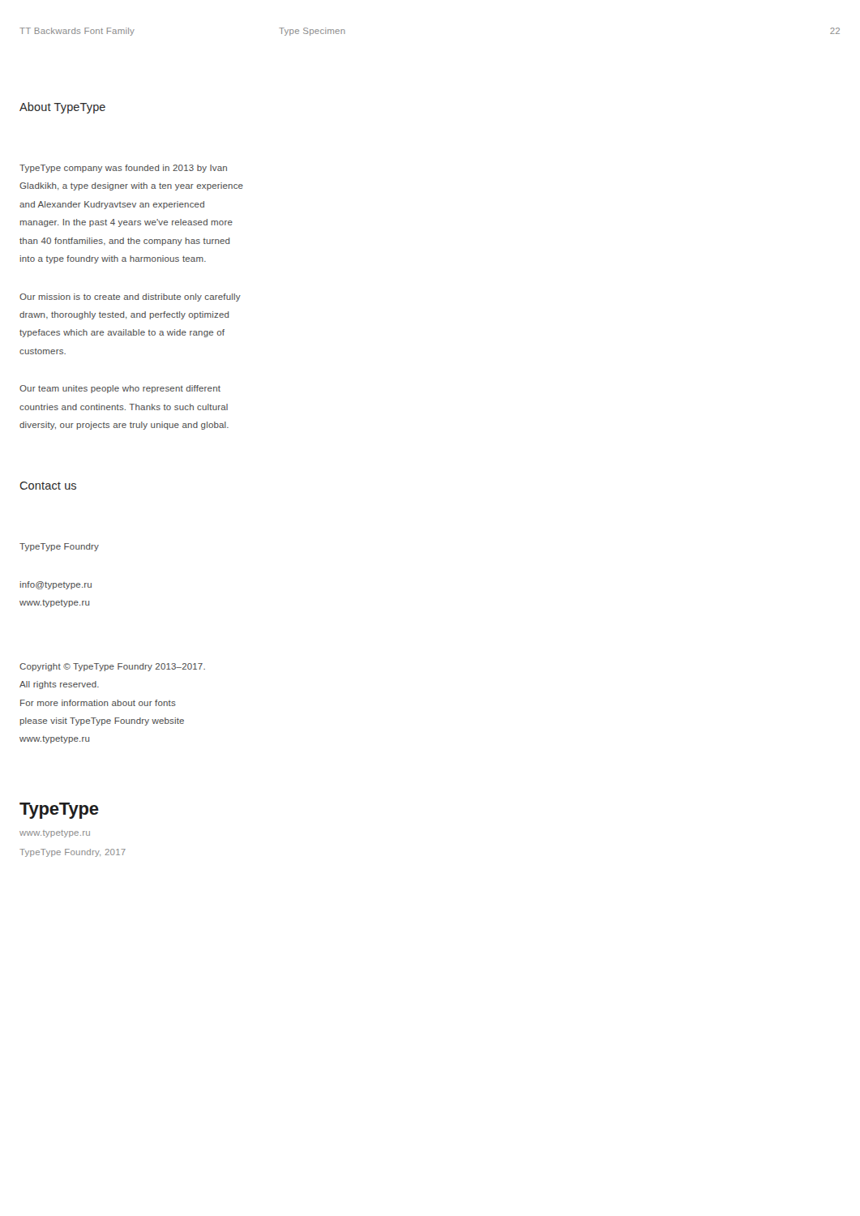TT Backwards Font Family Type Specimen 22
About TypeType
TypeType company was founded in 2013 by Ivan Gladkikh, a type designer with a ten year experience and Alexander Kudryavtsev an experienced manager. In the past 4 years we've released more than 40 fontfamilies, and the company has turned into a type foundry with a harmonious team.
Our mission is to create and distribute only carefully drawn, thoroughly tested, and perfectly optimized typefaces which are available to a wide range of customers.
Our team unites people who represent different countries and continents. Thanks to such cultural diversity, our projects are truly unique and global.
Contact us
TypeType Foundry
info@typetype.ru
www.typetype.ru
Copyright © TypeType Foundry 2013–2017.
All rights reserved.
For more information about our fonts
please visit TypeType Foundry website
www.typetype.ru
TypeType www.typetype.ru TypeType Foundry, 2017